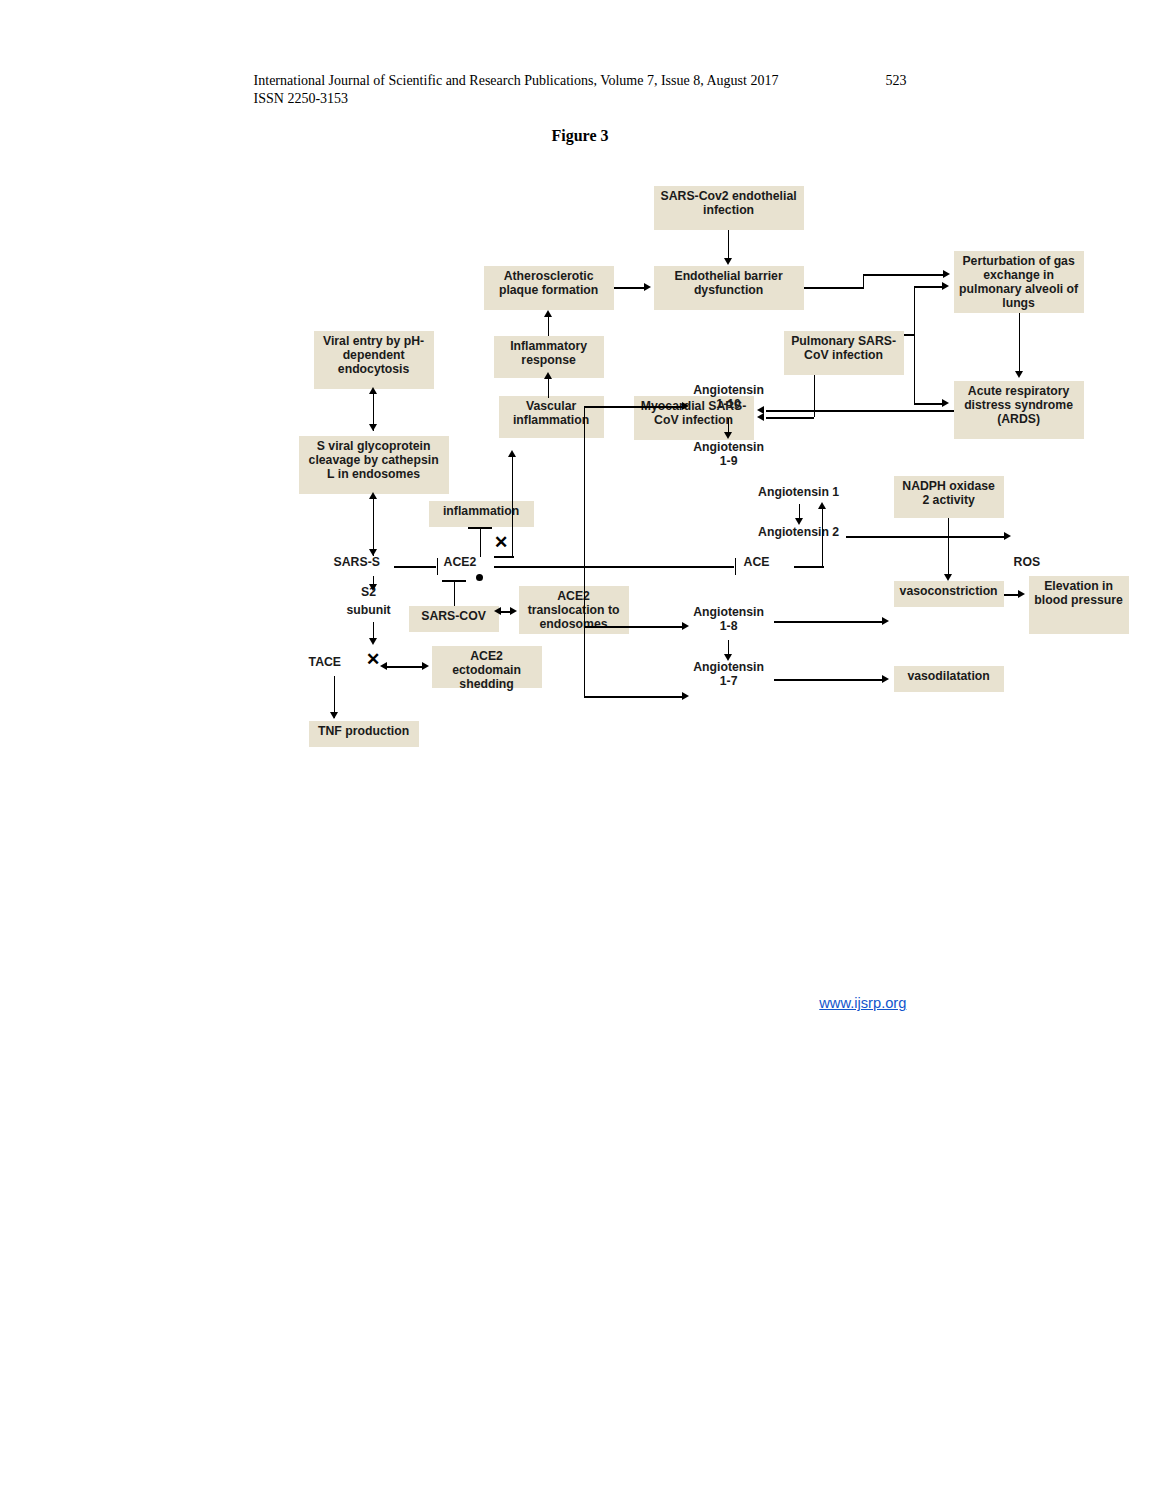International Journal of Scientific and Research Publications, Volume 7, Issue 8, August 2017
ISSN 2250-3153
523
Figure 3
SARS-Cov2 endothelial infection
Endothelial barrier dysfunction
Atherosclerotic plaque formation
Perturbation of gas exchange in pulmonary alveoli of lungs
Inflammatory response
Pulmonary SARS-CoV infection
Vascular inflammation
Myocardial SARS-CoV infection
Acute respiratory distress syndrome (ARDS)
Viral entry by pH-dependent endocytosis
S viral glycoprotein cleavage by cathepsin L in endosomes
inflammation
SARS-S
ACE2
✕
S2
subunit
SARS-COV
ACE2 translocation to endosomes
TACE
✕
ACE2 ectodomain shedding
TNF production
Angiotensin
1-10
Angiotensin
1-9
Angiotensin 1
Angiotensin 2
ACE
Angiotensin
1-8
Angiotensin
1-7
NADPH oxidase 2 activity
ROS
vasoconstriction
Elevation in blood pressure
vasodilatation
www.ijsrp.org